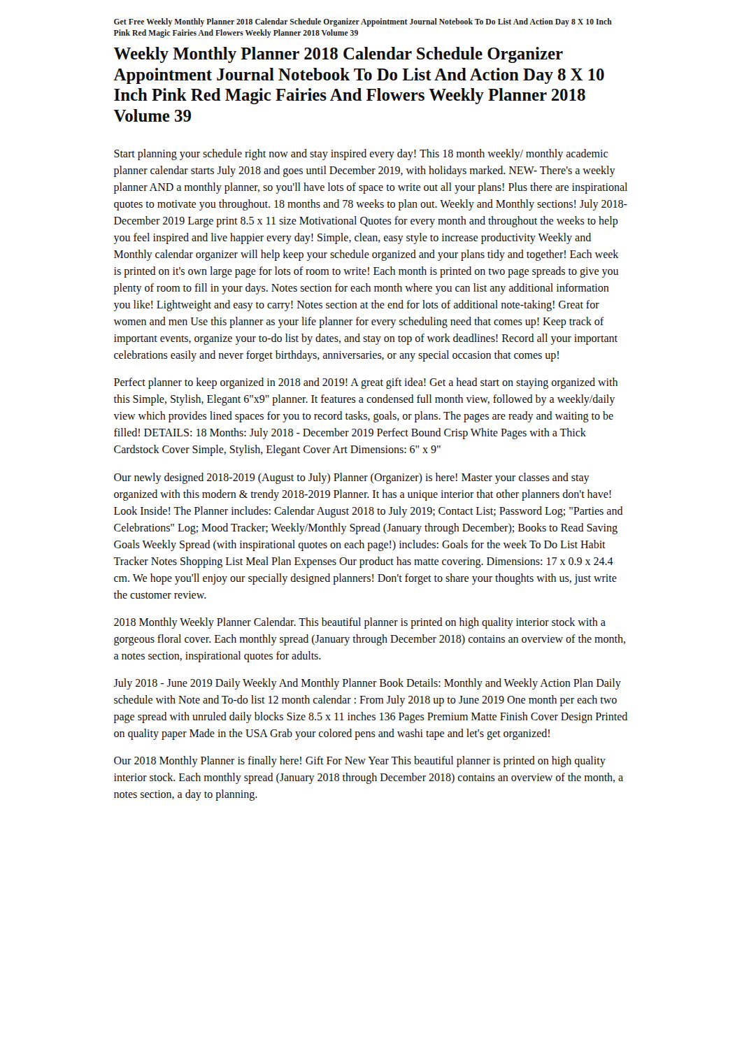Get Free Weekly Monthly Planner 2018 Calendar Schedule Organizer Appointment Journal Notebook To Do List And Action Day 8 X 10 Inch Pink Red Magic Fairies And Flowers Weekly Planner 2018 Volume 39
Weekly Monthly Planner 2018 Calendar Schedule Organizer Appointment Journal Notebook To Do List And Action Day 8 X 10 Inch Pink Red Magic Fairies And Flowers Weekly Planner 2018 Volume 39
Start planning your schedule right now and stay inspired every day! This 18 month weekly/ monthly academic planner calendar starts July 2018 and goes until December 2019, with holidays marked. NEW- There's a weekly planner AND a monthly planner, so you'll have lots of space to write out all your plans! Plus there are inspirational quotes to motivate you throughout. 18 months and 78 weeks to plan out. Weekly and Monthly sections! July 2018-December 2019 Large print 8.5 x 11 size Motivational Quotes for every month and throughout the weeks to help you feel inspired and live happier every day! Simple, clean, easy style to increase productivity Weekly and Monthly calendar organizer will help keep your schedule organized and your plans tidy and together! Each week is printed on it's own large page for lots of room to write! Each month is printed on two page spreads to give you plenty of room to fill in your days. Notes section for each month where you can list any additional information you like! Lightweight and easy to carry! Notes section at the end for lots of additional note-taking! Great for women and men Use this planner as your life planner for every scheduling need that comes up! Keep track of important events, organize your to-do list by dates, and stay on top of work deadlines! Record all your important celebrations easily and never forget birthdays, anniversaries, or any special occasion that comes up!
Perfect planner to keep organized in 2018 and 2019! A great gift idea! Get a head start on staying organized with this Simple, Stylish, Elegant 6"x9" planner. It features a condensed full month view, followed by a weekly/daily view which provides lined spaces for you to record tasks, goals, or plans. The pages are ready and waiting to be filled! DETAILS: 18 Months: July 2018 - December 2019 Perfect Bound Crisp White Pages with a Thick Cardstock Cover Simple, Stylish, Elegant Cover Art Dimensions: 6" x 9"
Our newly designed 2018-2019 (August to July) Planner (Organizer) is here! Master your classes and stay organized with this modern & trendy 2018-2019 Planner. It has a unique interior that other planners don't have! Look Inside! The Planner includes: Calendar August 2018 to July 2019; Contact List; Password Log; "Parties and Celebrations" Log; Mood Tracker; Weekly/Monthly Spread (January through December); Books to Read Saving Goals Weekly Spread (with inspirational quotes on each page!) includes: Goals for the week To Do List Habit Tracker Notes Shopping List Meal Plan Expenses Our product has matte covering. Dimensions: 17 x 0.9 x 24.4 cm. We hope you'll enjoy our specially designed planners! Don't forget to share your thoughts with us, just write the customer review.
2018 Monthly Weekly Planner Calendar. This beautiful planner is printed on high quality interior stock with a gorgeous floral cover. Each monthly spread (January through December 2018) contains an overview of the month, a notes section, inspirational quotes for adults.
July 2018 - June 2019 Daily Weekly And Monthly Planner Book Details: Monthly and Weekly Action Plan Daily schedule with Note and To-do list 12 month calendar : From July 2018 up to June 2019 One month per each two page spread with unruled daily blocks Size 8.5 x 11 inches 136 Pages Premium Matte Finish Cover Design Printed on quality paper Made in the USA Grab your colored pens and washi tape and let's get organized!
Our 2018 Monthly Planner is finally here! Gift For New Year This beautiful planner is printed on high quality interior stock. Each monthly spread (January 2018 through December 2018) contains an overview of the month, a notes section, a day to planning.